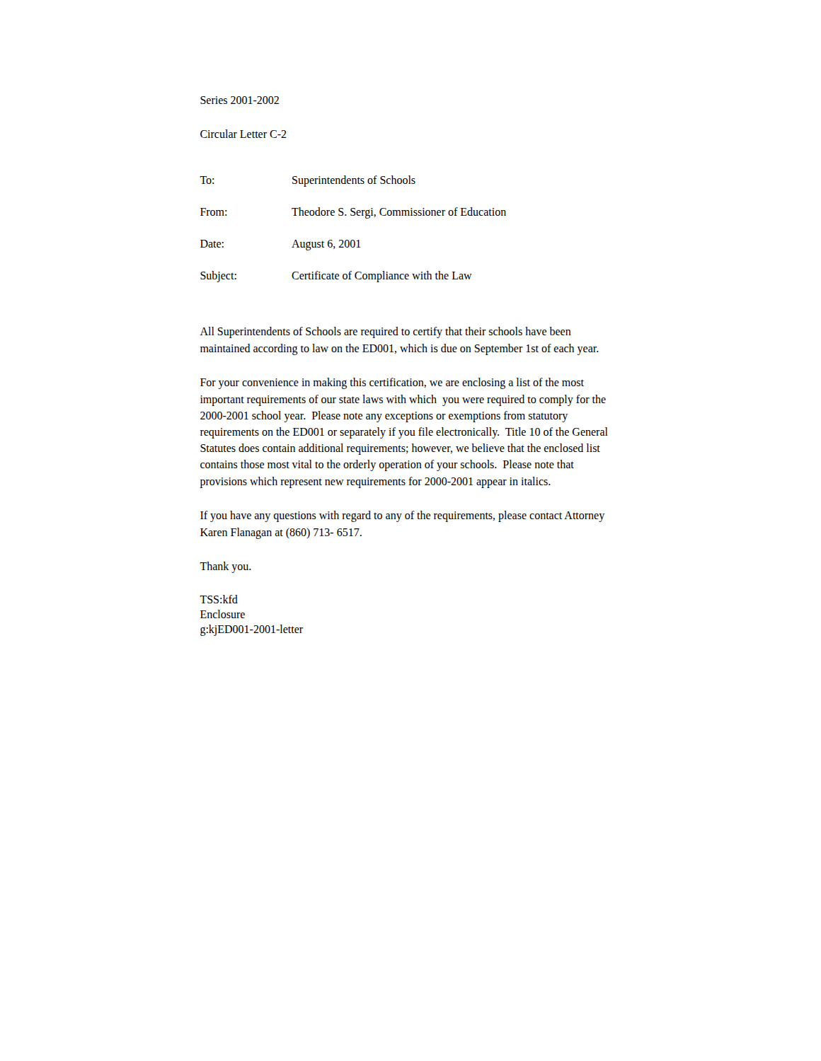Series 2001-2002
Circular Letter C-2
| To: | Superintendents of Schools |
| From: | Theodore S. Sergi, Commissioner of Education |
| Date: | August 6, 2001 |
| Subject: | Certificate of Compliance with the Law |
All Superintendents of Schools are required to certify that their schools have been maintained according to law on the ED001, which is due on September 1st of each year.
For your convenience in making this certification, we are enclosing a list of the most important requirements of our state laws with which you were required to comply for the 2000-2001 school year. Please note any exceptions or exemptions from statutory requirements on the ED001 or separately if you file electronically. Title 10 of the General Statutes does contain additional requirements; however, we believe that the enclosed list contains those most vital to the orderly operation of your schools. Please note that provisions which represent new requirements for 2000-2001 appear in italics.
If you have any questions with regard to any of the requirements, please contact Attorney Karen Flanagan at (860) 713- 6517.
Thank you.
TSS:kfd Enclosure g:kjED001-2001-letter